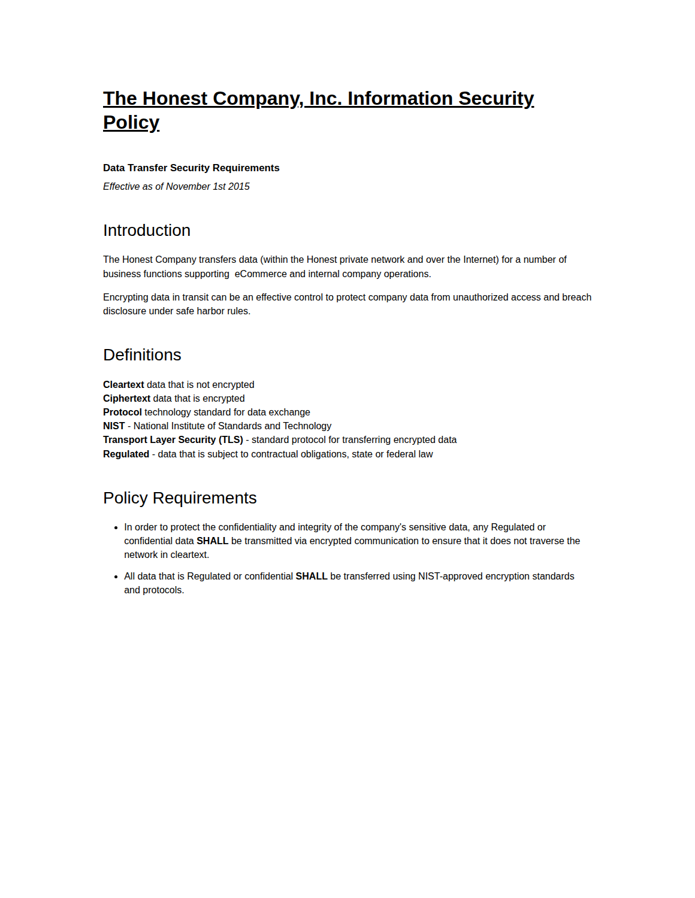The Honest Company, Inc. Information Security Policy
Data Transfer Security Requirements
Effective as of November 1st 2015
Introduction
The Honest Company transfers data (within the Honest private network and over the Internet) for a number of business functions supporting eCommerce and internal company operations.
Encrypting data in transit can be an effective control to protect company data from unauthorized access and breach disclosure under safe harbor rules.
Definitions
Cleartext data that is not encrypted
Ciphertext data that is encrypted
Protocol technology standard for data exchange
NIST - National Institute of Standards and Technology
Transport Layer Security (TLS) - standard protocol for transferring encrypted data
Regulated - data that is subject to contractual obligations, state or federal law
Policy Requirements
In order to protect the confidentiality and integrity of the company's sensitive data, any Regulated or confidential data SHALL be transmitted via encrypted communication to ensure that it does not traverse the network in cleartext.
All data that is Regulated or confidential SHALL be transferred using NIST-approved encryption standards and protocols.